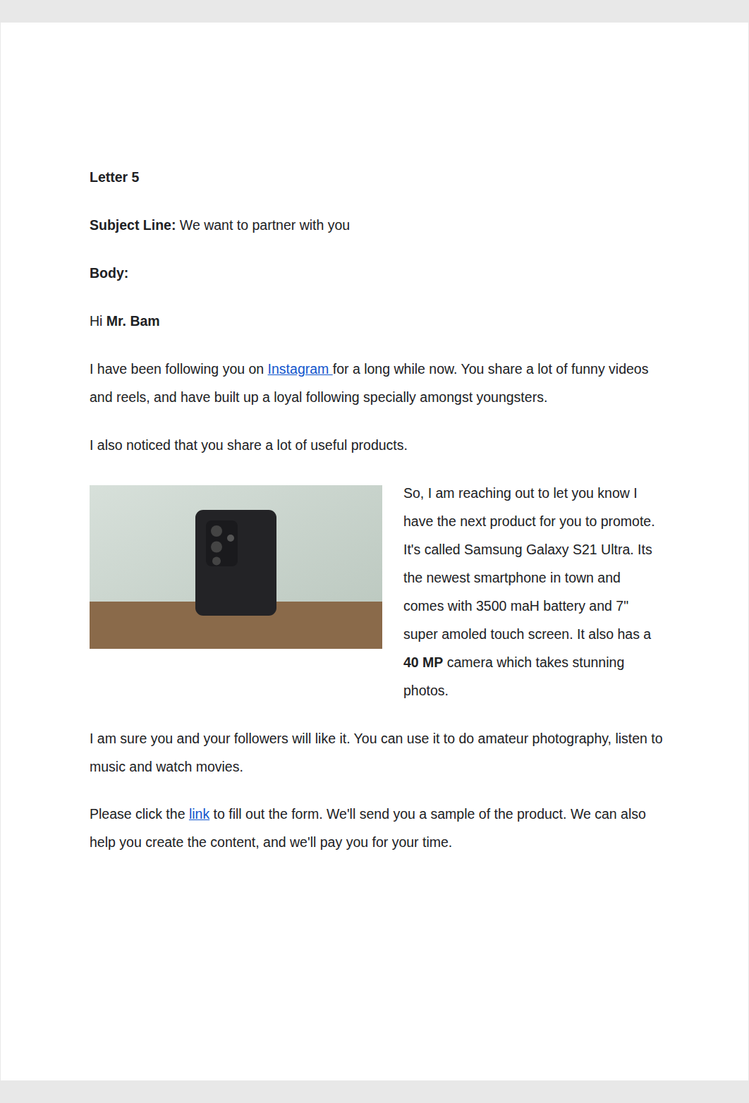Letter 5
Subject Line: We want to partner with you
Body:
Hi Mr. Bam
I have been following you on Instagram for a long while now. You share a lot of funny videos and reels, and have built up a loyal following specially amongst youngsters.
I also noticed that you share a lot of useful products.
So, I am reaching out to let you know I have the next product for you to promote. It's called Samsung Galaxy S21 Ultra. Its the newest smartphone in town and comes with 3500 maH battery and 7" super amoled touch screen. It also has a 40 MP camera which takes stunning photos.
I am sure you and your followers will like it. You can use it to do amateur photography, listen to music and watch movies.
Please click the link to fill out the form. We'll send you a sample of the product. We can also help you create the content, and we'll pay you for your time.